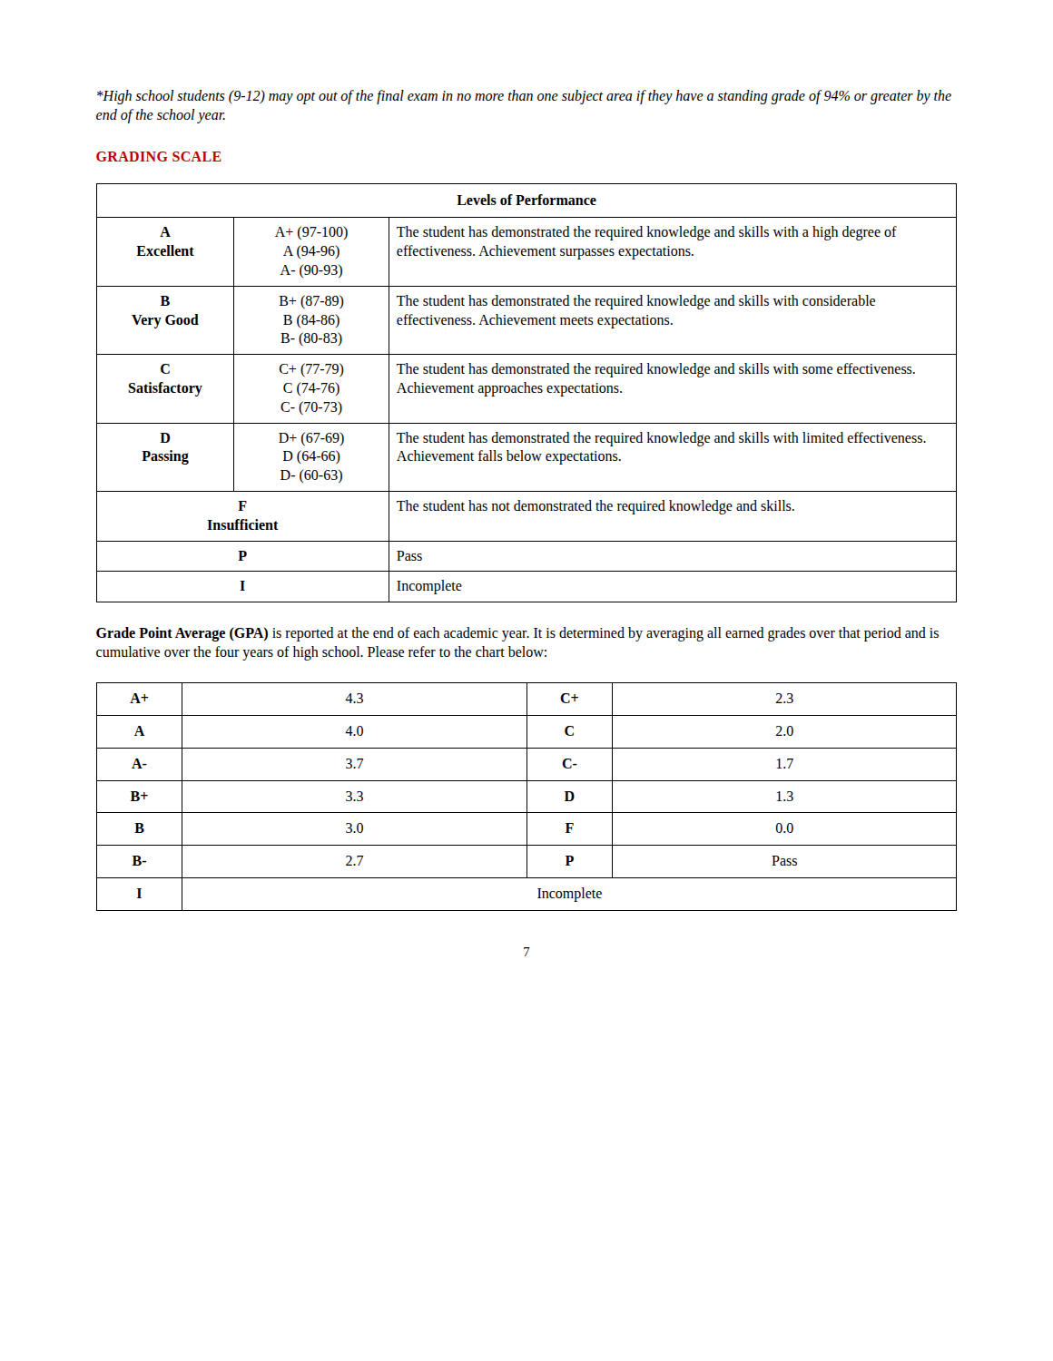*High school students (9-12) may opt out of the final exam in no more than one subject area if they have a standing grade of 94% or greater by the end of the school year.
GRADING SCALE
| Levels of Performance |
| --- |
| A Excellent | A+ (97-100) A (94-96) A- (90-93) | The student has demonstrated the required knowledge and skills with a high degree of effectiveness. Achievement surpasses expectations. |
| B Very Good | B+ (87-89) B (84-86) B- (80-83) | The student has demonstrated the required knowledge and skills with considerable effectiveness. Achievement meets expectations. |
| C Satisfactory | C+ (77-79) C (74-76) C- (70-73) | The student has demonstrated the required knowledge and skills with some effectiveness. Achievement approaches expectations. |
| D Passing | D+ (67-69) D (64-66) D- (60-63) | The student has demonstrated the required knowledge and skills with limited effectiveness. Achievement falls below expectations. |
| F Insufficient | The student has not demonstrated the required knowledge and skills. |
| P | Pass |
| I | Incomplete |
Grade Point Average (GPA) is reported at the end of each academic year. It is determined by averaging all earned grades over that period and is cumulative over the four years of high school. Please refer to the chart below:
| A+ | 4.3 | C+ | 2.3 |
| A | 4.0 | C | 2.0 |
| A- | 3.7 | C- | 1.7 |
| B+ | 3.3 | D | 1.3 |
| B | 3.0 | F | 0.0 |
| B- | 2.7 | P | Pass |
| I | Incomplete |
7